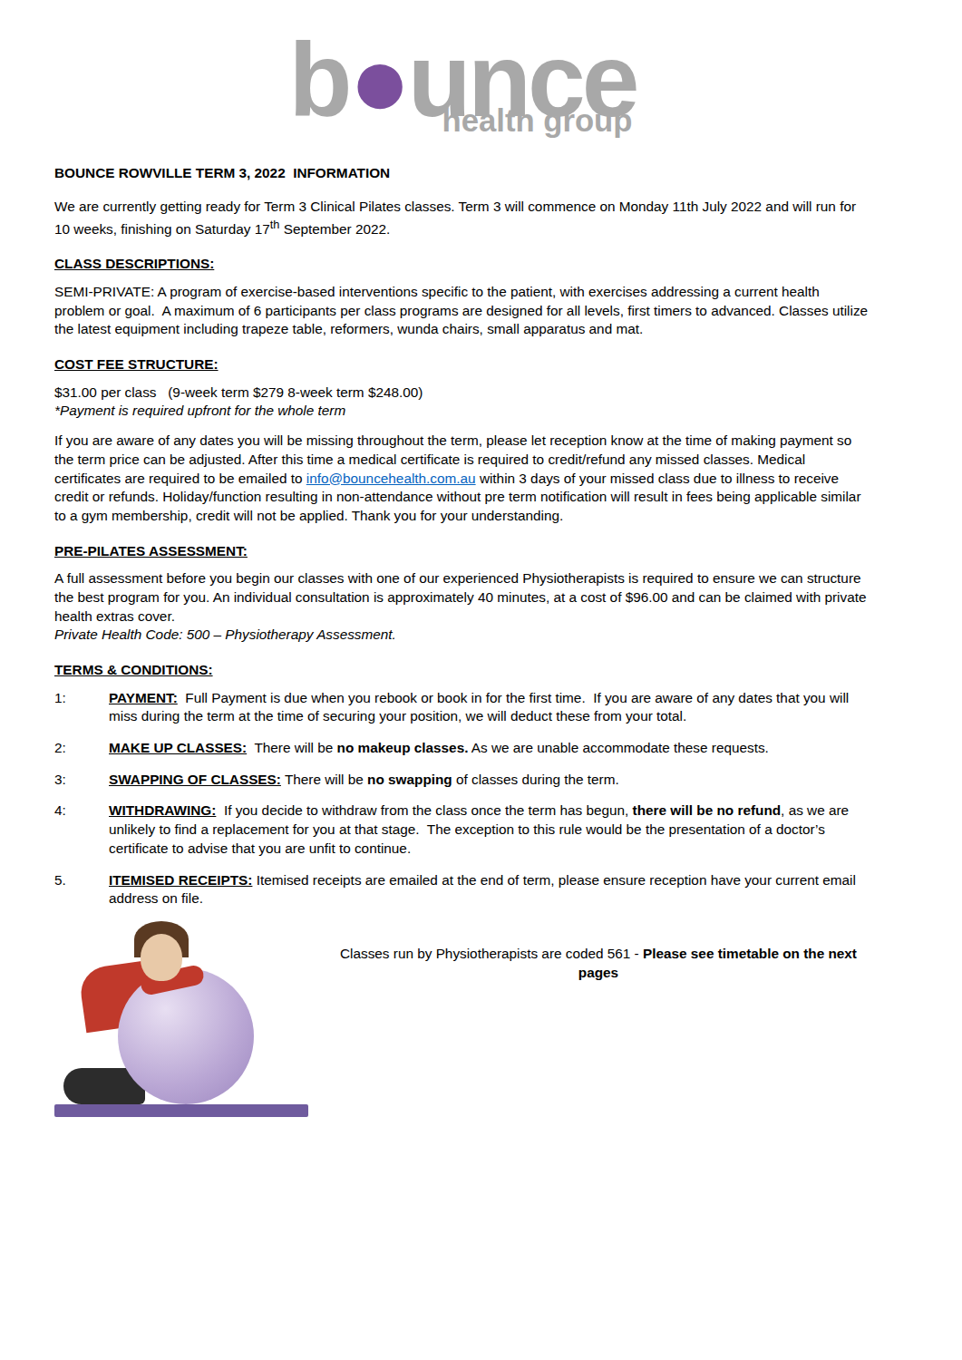b●uncehealth group
BOUNCE ROWVILLE TERM 3, 2022 INFORMATION
We are currently getting ready for Term 3 Clinical Pilates classes. Term 3 will commence on Monday 11th July 2022 and will run for 10 weeks, finishing on Saturday 17th September 2022.
CLASS DESCRIPTIONS:
SEMI-PRIVATE: A program of exercise-based interventions specific to the patient, with exercises addressing a current health problem or goal. A maximum of 6 participants per class programs are designed for all levels, first timers to advanced. Classes utilize the latest equipment including trapeze table, reformers, wunda chairs, small apparatus and mat.
COST FEE STRUCTURE:
$31.00 per class (9-week term $279 8-week term $248.00)
*Payment is required upfront for the whole term
If you are aware of any dates you will be missing throughout the term, please let reception know at the time of making payment so the term price can be adjusted. After this time a medical certificate is required to credit/refund any missed classes. Medical certificates are required to be emailed to info@bouncehealth.com.au within 3 days of your missed class due to illness to receive credit or refunds. Holiday/function resulting in non-attendance without pre term notification will result in fees being applicable similar to a gym membership, credit will not be applied. Thank you for your understanding.
PRE-PILATES ASSESSMENT:
A full assessment before you begin our classes with one of our experienced Physiotherapists is required to ensure we can structure the best program for you. An individual consultation is approximately 40 minutes, at a cost of $96.00 and can be claimed with private health extras cover.
Private Health Code: 500 – Physiotherapy Assessment.
TERMS & CONDITIONS:
1: PAYMENT: Full Payment is due when you rebook or book in for the first time. If you are aware of any dates that you will miss during the term at the time of securing your position, we will deduct these from your total.
2: MAKE UP CLASSES: There will be no makeup classes. As we are unable accommodate these requests.
3: SWAPPING OF CLASSES: There will be no swapping of classes during the term.
4: WITHDRAWING: If you decide to withdraw from the class once the term has begun, there will be no refund, as we are unlikely to find a replacement for you at that stage. The exception to this rule would be the presentation of a doctor’s certificate to advise that you are unfit to continue.
5. ITEMISED RECEIPTS: Itemised receipts are emailed at the end of term, please ensure reception have your current email address on file.
Classes run by Physiotherapists are coded 561 - Please see timetable on the next pages